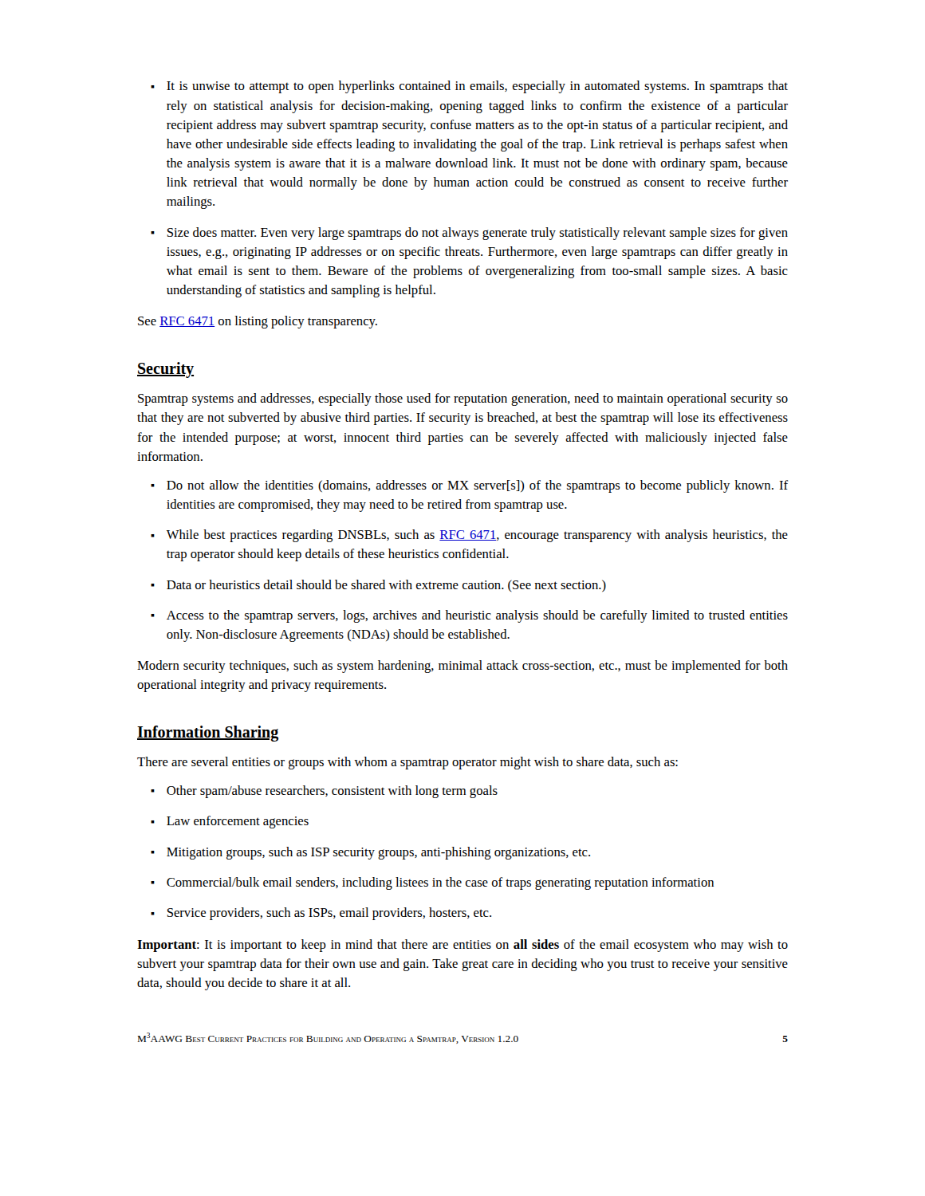It is unwise to attempt to open hyperlinks contained in emails, especially in automated systems. In spamtraps that rely on statistical analysis for decision-making, opening tagged links to confirm the existence of a particular recipient address may subvert spamtrap security, confuse matters as to the opt-in status of a particular recipient, and have other undesirable side effects leading to invalidating the goal of the trap. Link retrieval is perhaps safest when the analysis system is aware that it is a malware download link. It must not be done with ordinary spam, because link retrieval that would normally be done by human action could be construed as consent to receive further mailings.
Size does matter. Even very large spamtraps do not always generate truly statistically relevant sample sizes for given issues, e.g., originating IP addresses or on specific threats. Furthermore, even large spamtraps can differ greatly in what email is sent to them. Beware of the problems of overgeneralizing from too-small sample sizes. A basic understanding of statistics and sampling is helpful.
See RFC 6471 on listing policy transparency.
Security
Spamtrap systems and addresses, especially those used for reputation generation, need to maintain operational security so that they are not subverted by abusive third parties. If security is breached, at best the spamtrap will lose its effectiveness for the intended purpose; at worst, innocent third parties can be severely affected with maliciously injected false information.
Do not allow the identities (domains, addresses or MX server[s]) of the spamtraps to become publicly known. If identities are compromised, they may need to be retired from spamtrap use.
While best practices regarding DNSBLs, such as RFC 6471, encourage transparency with analysis heuristics, the trap operator should keep details of these heuristics confidential.
Data or heuristics detail should be shared with extreme caution. (See next section.)
Access to the spamtrap servers, logs, archives and heuristic analysis should be carefully limited to trusted entities only. Non-disclosure Agreements (NDAs) should be established.
Modern security techniques, such as system hardening, minimal attack cross-section, etc., must be implemented for both operational integrity and privacy requirements.
Information Sharing
There are several entities or groups with whom a spamtrap operator might wish to share data, such as:
Other spam/abuse researchers, consistent with long term goals
Law enforcement agencies
Mitigation groups, such as ISP security groups, anti-phishing organizations, etc.
Commercial/bulk email senders, including listees in the case of traps generating reputation information
Service providers, such as ISPs, email providers, hosters, etc.
Important: It is important to keep in mind that there are entities on all sides of the email ecosystem who may wish to subvert your spamtrap data for their own use and gain. Take great care in deciding who you trust to receive your sensitive data, should you decide to share it at all.
M3 AAWG Best Current Practices for Building and Operating a Spamtrap, Version 1.2.0 5